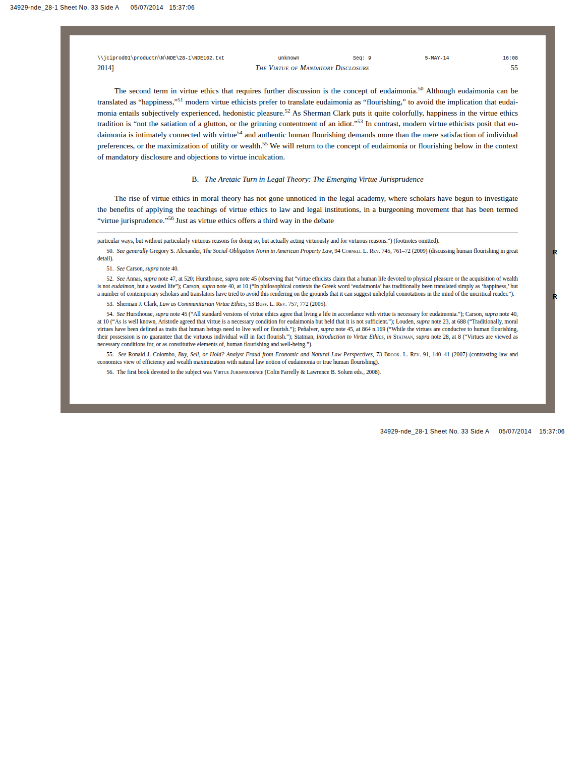34929-nde_28-1 Sheet No. 33 Side A 05/07/2014 15:37:06
R
R
\\jciprod01\productn\N\NDE\28-1\NDE102.txt unknown Seq: 9 5-MAY-14 16:08
2014]
The Virtue of Mandatory Disclosure
55
The second term in virtue ethics that requires further discussion is the concept of eudaimonia.50 Although eudaimonia can be translated as “happiness,”51 modern virtue ethicists prefer to translate eudaimonia as “flourishing,” to avoid the implication that eudaimonia entails subjectively experienced, hedonistic pleasure.52 As Sherman Clark puts it quite colorfully, happiness in the virtue ethics tradition is “not the satiation of a glutton, or the grinning contentment of an idiot.”53 In contrast, modern virtue ethicists posit that eudaimonia is intimately connected with virtue54 and authentic human flourishing demands more than the mere satisfaction of individual preferences, or the maximization of utility or wealth.55 We will return to the concept of eudaimonia or flourishing below in the context of mandatory disclosure and objections to virtue inculcation.
B. The Aretaic Turn in Legal Theory: The Emerging Virtue Jurisprudence
The rise of virtue ethics in moral theory has not gone unnoticed in the legal academy, where scholars have begun to investigate the benefits of applying the teachings of virtue ethics to law and legal institutions, in a burgeoning movement that has been termed “virtue jurisprudence.”56 Just as virtue ethics offers a third way in the debate
particular ways, but without particularly virtuous reasons for doing so, but actually acting virtuously and for virtuous reasons.”) (footnotes omitted).
50. See generally Gregory S. Alexander, The Social-Obligation Norm in American Property Law, 94 Cornell L. Rev. 745, 761–72 (2009) (discussing human flourishing in great detail).
51. See Carson, supra note 40.
52. See Annas, supra note 47, at 520; Hursthouse, supra note 45 (observing that “virtue ethicists claim that a human life devoted to physical pleasure or the acquisition of wealth is not eudaimon, but a wasted life”); Carson, supra note 40, at 10 (“In philosophical contexts the Greek word ‘eudaimonia’ has traditionally been translated simply as ‘happiness,’ but a number of contemporary scholars and translators have tried to avoid this rendering on the grounds that it can suggest unhelpful connotations in the mind of the uncritical reader.”).
53. Sherman J. Clark, Law as Communitarian Virtue Ethics, 53 Buff. L. Rev. 757, 772 (2005).
54. See Hursthouse, supra note 45 (“All standard versions of virtue ethics agree that living a life in accordance with virtue is necessary for eudaimonia.”); Carson, supra note 40, at 10 (“As is well known, Aristotle agreed that virtue is a necessary condition for eudaimonia but held that it is not sufficient.”); Louden, supra note 23, at 688 (“Traditionally, moral virtues have been defined as traits that human beings need to live well or flourish.”); Peñalver, supra note 45, at 864 n.169 (“While the virtues are conducive to human flourishing, their possession is no guarantee that the virtuous individual will in fact flourish.”); Statman, Introduction to Virtue Ethics, in Statman, supra note 28, at 8 (“Virtues are viewed as necessary conditions for, or as constitutive elements of, human flourishing and well-being.”).
55. See Ronald J. Colombo, Buy, Sell, or Hold? Analyst Fraud from Economic and Natural Law Perspectives, 73 Brook. L. Rev. 91, 140–41 (2007) (contrasting law and economics view of efficiency and wealth maximization with natural law notion of eudaimonia or true human flourishing).
56. The first book devoted to the subject was Virtue Jurisprudence (Colin Farrelly & Lawrence B. Solum eds., 2008).
34929-nde_28-1 Sheet No. 33 Side A 05/07/2014 15:37:06